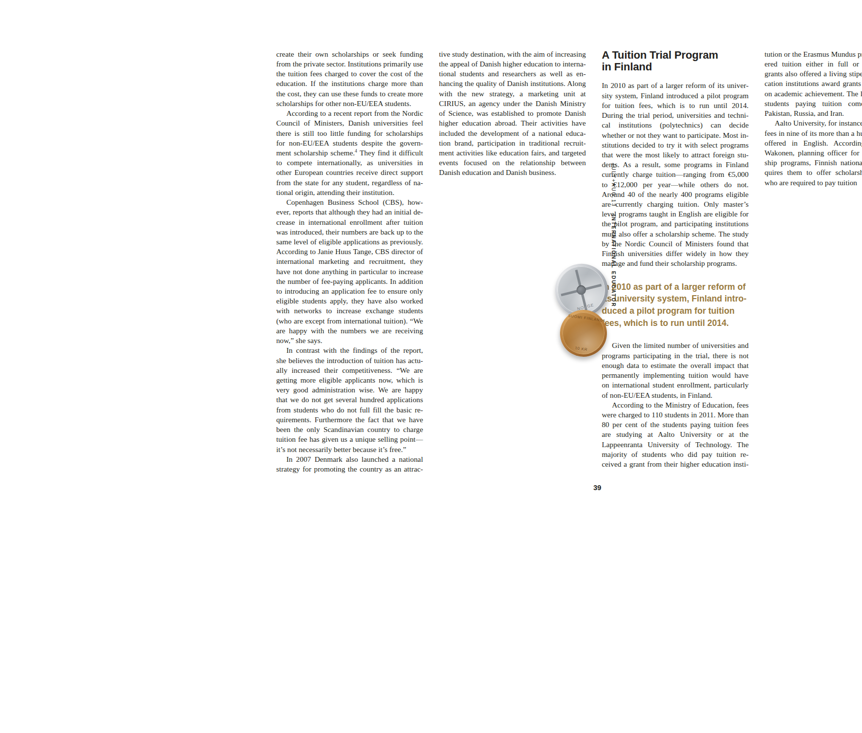create their own scholarships or seek funding from the private sector. Institutions primarily use the tuition fees charged to cover the cost of the education. If the institutions charge more than the cost, they can use these funds to create more scholarships for other non-EU/EEA students.
According to a recent report from the Nordic Council of Ministers, Danish universities feel there is still too little funding for scholarships for non-EU/EEA students despite the government scholarship scheme.4 They find it difficult to compete internationally, as universities in other European countries receive direct support from the state for any student, regardless of national origin, attending their institution.
Copenhagen Business School (CBS), however, reports that although they had an initial decrease in international enrollment after tuition was introduced, their numbers are back up to the same level of eligible applications as previously. According to Janie Huus Tange, CBS director of international marketing and recruitment, they have not done anything in particular to increase the number of fee-paying applicants. In addition to introducing an application fee to ensure only eligible students apply, they have also worked with networks to increase exchange students (who are except from international tuition). “We are happy with the numbers we are receiving now,” she says.
In contrast with the findings of the report, she believes the introduction of tuition has actually increased their competitiveness. “We are getting more eligible applicants now, which is very good administration wise. We are happy that we do not get several hundred applications from students who do not full fill the basic requirements. Furthermore the fact that we have been the only Scandinavian country to charge tuition fee has given us a unique selling point—it’s not necessarily better because it’s free.”
In 2007 Denmark also launched a national strategy for promoting the country as an attractive study destination, with the aim of increasing the appeal of Danish higher education to international students and researchers as well as enhancing the quality of Danish institutions. Along with the new strategy, a marketing unit at CIRIUS, an agency under the Danish Ministry of Science, was established to promote Danish higher education abroad. Their activities have included the development of a national education brand, participation in traditional recruitment activities like education fairs, and targeted events focused on the relationship between Danish education and Danish business.
A Tuition Trial Program
in Finland
In 2010 as part of a larger reform of its university system, Finland introduced a pilot program for tuition fees, which is to run until 2014. During the trial period, universities and technical institutions (polytechnics) can decide whether or not they want to participate. Most institutions decided to try it with select programs that were the most likely to attract foreign students. As a result, some programs in Finland currently charge tuition—ranging from €5,000 to €12,000 per year—while others do not. Around 40 of the nearly 400 programs eligible are currently charging tuition. Only master’s level programs taught in English are eligible for the pilot program, and participating institutions must also offer a scholarship scheme. The study by the Nordic Council of Ministers found that Finnish universities differ widely in how they manage and fund their scholarship programs.
In 2010 as part of a larger reform of its university system, Finland introduced a pilot program for tuition fees, which is to run until 2014.
Given the limited number of universities and programs participating in the trial, there is not enough data to estimate the overall impact that permanently implementing tuition would have on international student enrollment, particularly of non-EU/EEA students, in Finland.
According to the Ministry of Education, fees were charged to 110 students in 2011. More than 80 per cent of the students paying tuition fees are studying at Aalto University or at the Lappeenranta University of Technology. The majority of students who did pay tuition received a grant from their higher education institution or the Erasmus Mundus program that covered tuition either in full or partially. Some grants also offered a living stipend. Higher education institutions award grants primarily based on academic achievement. The largest groups of students paying tuition come from China, Pakistan, Russia, and Iran.
Aalto University, for instance, charges tuition fees in nine of its more than a hundred programs offered in English. According to Eva-Lena Wakonen, planning officer for Aalto’s scholarship programs, Finnish national legislation requires them to offer scholarships to students who are required to pay tuition
NORGE
SUOMI FINLAND
10 KR
JULY+AUG.13 INTERNATIONAL EDUCATOR
39